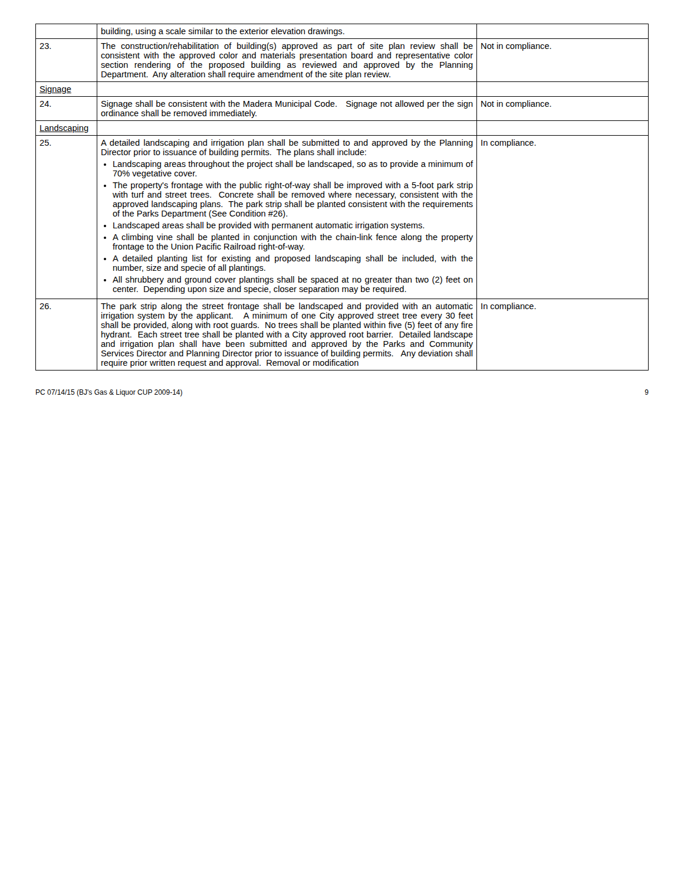| | building, using a scale similar to the exterior elevation drawings. | |
| 23. | The construction/rehabilitation of building(s) approved as part of site plan review shall be consistent with the approved color and materials presentation board and representative color section rendering of the proposed building as reviewed and approved by the Planning Department. Any alteration shall require amendment of the site plan review. | Not in compliance. |
| Signage | | |
| 24. | Signage shall be consistent with the Madera Municipal Code. Signage not allowed per the sign ordinance shall be removed immediately. | Not in compliance. |
| Landscaping | | |
| 25. | A detailed landscaping and irrigation plan shall be submitted to and approved by the Planning Director prior to issuance of building permits. The plans shall include: Landscaping areas throughout the project shall be landscaped, so as to provide a minimum of 70% vegetative cover. The property's frontage with the public right-of-way shall be improved with a 5-foot park strip with turf and street trees. Concrete shall be removed where necessary, consistent with the approved landscaping plans. The park strip shall be planted consistent with the requirements of the Parks Department (See Condition #26). Landscaped areas shall be provided with permanent automatic irrigation systems. A climbing vine shall be planted in conjunction with the chain-link fence along the property frontage to the Union Pacific Railroad right-of-way. A detailed planting list for existing and proposed landscaping shall be included, with the number, size and specie of all plantings. All shrubbery and ground cover plantings shall be spaced at no greater than two (2) feet on center. Depending upon size and specie, closer separation may be required. | In compliance. |
| 26. | The park strip along the street frontage shall be landscaped and provided with an automatic irrigation system by the applicant. A minimum of one City approved street tree every 30 feet shall be provided, along with root guards. No trees shall be planted within five (5) feet of any fire hydrant. Each street tree shall be planted with a City approved root barrier. Detailed landscape and irrigation plan shall have been submitted and approved by the Parks and Community Services Director and Planning Director prior to issuance of building permits. Any deviation shall require prior written request and approval. Removal or modification | In compliance. |
PC 07/14/15 (BJ's Gas & Liquor CUP 2009-14) 9